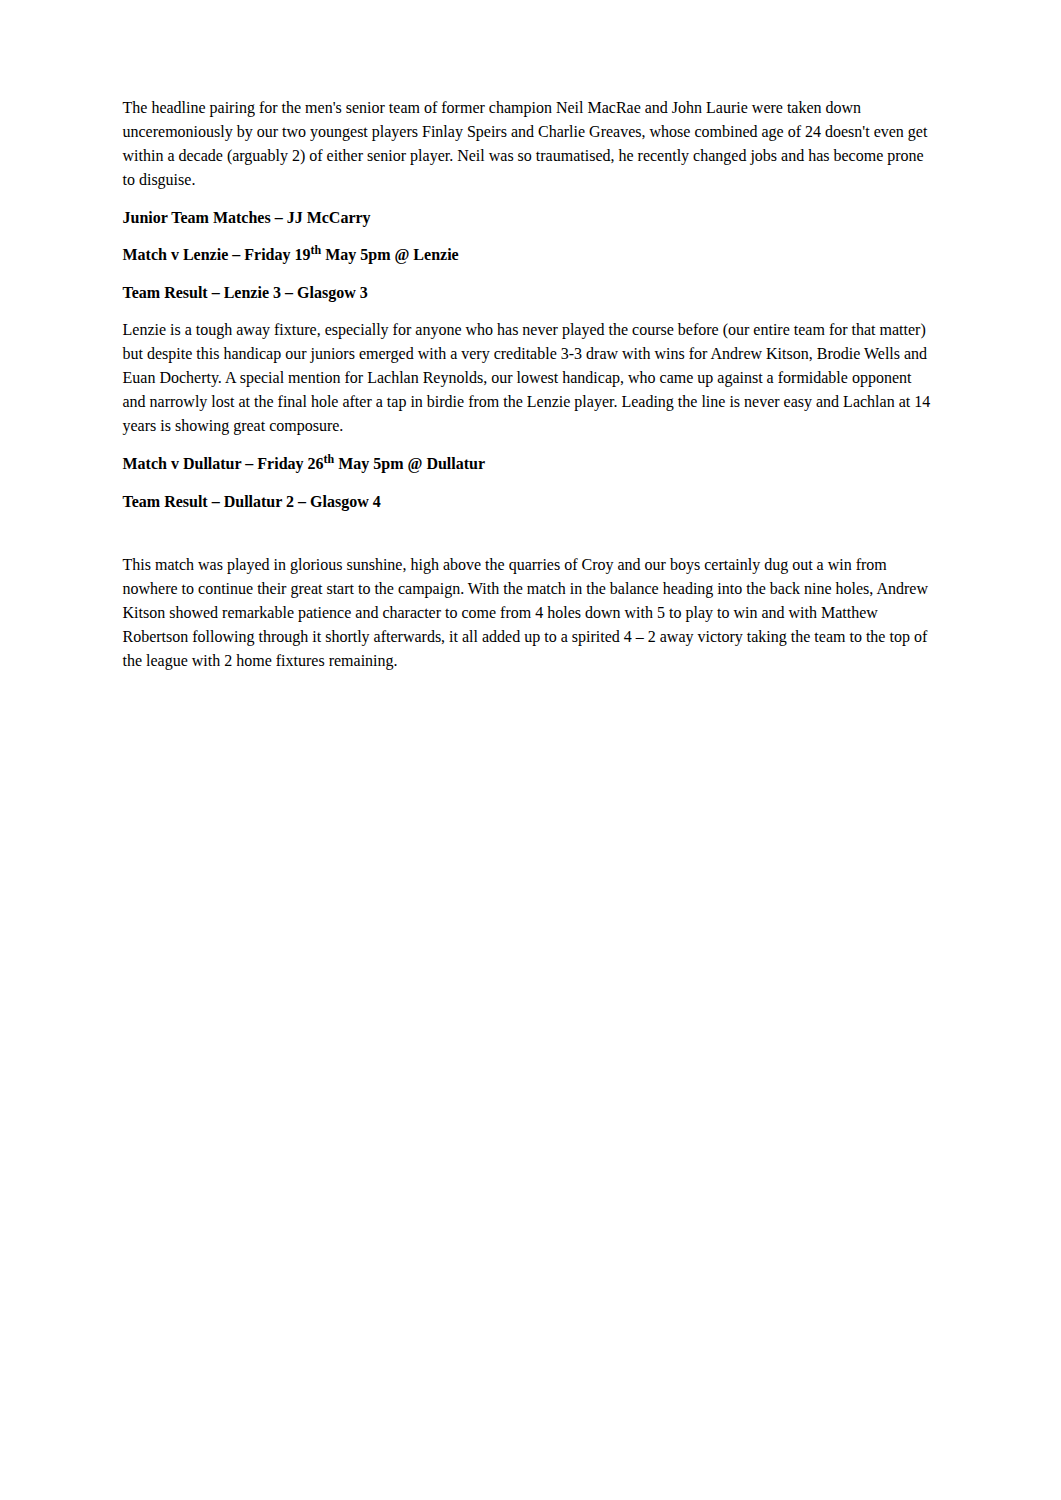The headline pairing for the men's senior team of former champion Neil MacRae and John Laurie were taken down unceremoniously by our two youngest players Finlay Speirs and Charlie Greaves, whose combined age of 24 doesn't even get within a decade (arguably 2) of either senior player. Neil was so traumatised, he recently changed jobs and has become prone to disguise.
Junior Team Matches – JJ McCarry
Match v Lenzie – Friday 19th May 5pm @ Lenzie
Team Result – Lenzie 3 – Glasgow 3
Lenzie is a tough away fixture, especially for anyone who has never played the course before (our entire team for that matter) but despite this handicap our juniors emerged with a very creditable 3-3 draw with wins for Andrew Kitson, Brodie Wells and Euan Docherty. A special mention for Lachlan Reynolds, our lowest handicap, who came up against a formidable opponent and narrowly lost at the final hole after a tap in birdie from the Lenzie player. Leading the line is never easy and Lachlan at 14 years is showing great composure.
Match v Dullatur – Friday 26th May 5pm @ Dullatur
Team Result – Dullatur 2 – Glasgow 4
This match was played in glorious sunshine, high above the quarries of Croy and our boys certainly dug out a win from nowhere to continue their great start to the campaign. With the match in the balance heading into the back nine holes, Andrew Kitson showed remarkable patience and character to come from 4 holes down with 5 to play to win and with Matthew Robertson following through it shortly afterwards, it all added up to a spirited 4 – 2 away victory taking the team to the top of the league with 2 home fixtures remaining.